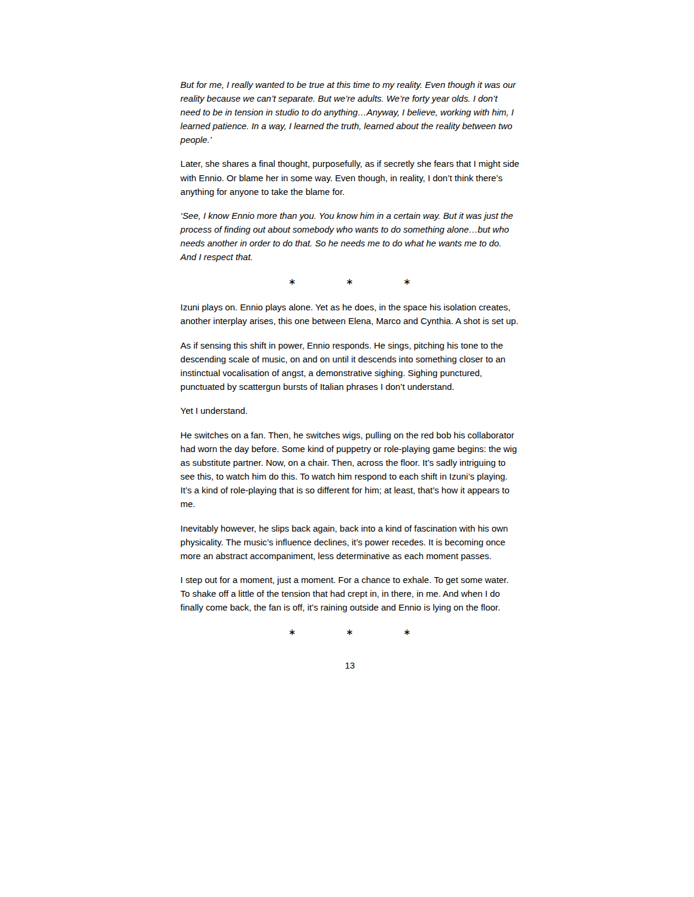But for me, I really wanted to be true at this time to my reality. Even though it was our reality because we can’t separate. But we’re adults. We’re forty year olds. I don’t need to be in tension in studio to do anything…Anyway, I believe, working with him, I learned patience. In a way, I learned the truth, learned about the reality between two people.’
Later, she shares a final thought, purposefully, as if secretly she fears that I might side with Ennio. Or blame her in some way. Even though, in reality, I don’t think there’s anything for anyone to take the blame for.
‘See, I know Ennio more than you. You know him in a certain way. But it was just the process of finding out about somebody who wants to do something alone…but who needs another in order to do that. So he needs me to do what he wants me to do. And I respect that.
∗ ∗ ∗
Izuni plays on. Ennio plays alone. Yet as he does, in the space his isolation creates, another interplay arises, this one between Elena, Marco and Cynthia. A shot is set up.
As if sensing this shift in power, Ennio responds. He sings, pitching his tone to the descending scale of music, on and on until it descends into something closer to an instinctual vocalisation of angst, a demonstrative sighing. Sighing punctured, punctuated by scattergun bursts of Italian phrases I don’t understand.
Yet I understand.
He switches on a fan. Then, he switches wigs, pulling on the red bob his collaborator had worn the day before. Some kind of puppetry or role-playing game begins: the wig as substitute partner. Now, on a chair. Then, across the floor. It’s sadly intriguing to see this, to watch him do this. To watch him respond to each shift in Izuni’s playing. It’s a kind of role-playing that is so different for him; at least, that’s how it appears to me.
Inevitably however, he slips back again, back into a kind of fascination with his own physicality. The music’s influence declines, it’s power recedes. It is becoming once more an abstract accompaniment, less determinative as each moment passes.
I step out for a moment, just a moment. For a chance to exhale. To get some water. To shake off a little of the tension that had crept in, in there, in me. And when I do finally come back, the fan is off, it’s raining outside and Ennio is lying on the floor.
∗ ∗ ∗
13